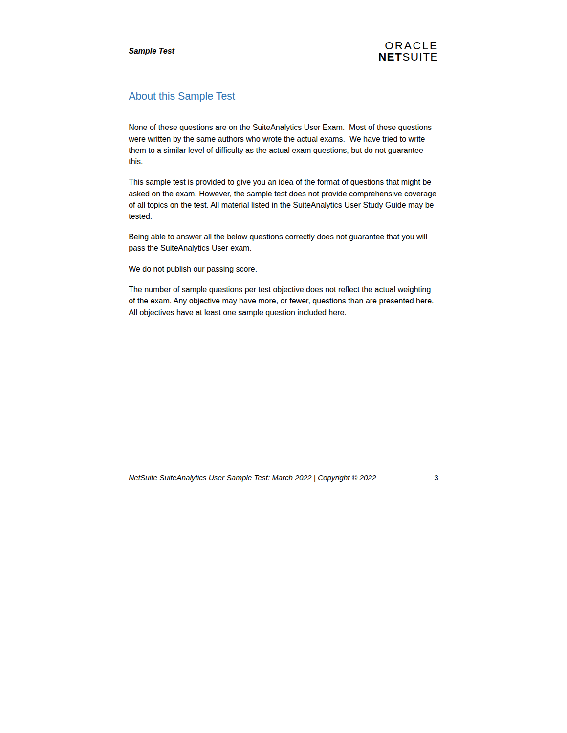Sample Test
ORACLE
NET SUITE
About this Sample Test
None of these questions are on the SuiteAnalytics User Exam. Most of these questions were written by the same authors who wrote the actual exams. We have tried to write them to a similar level of difficulty as the actual exam questions, but do not guarantee this.
This sample test is provided to give you an idea of the format of questions that might be asked on the exam. However, the sample test does not provide comprehensive coverage of all topics on the test. All material listed in the SuiteAnalytics User Study Guide may be tested.
Being able to answer all the below questions correctly does not guarantee that you will pass the SuiteAnalytics User exam.
We do not publish our passing score.
The number of sample questions per test objective does not reflect the actual weighting of the exam. Any objective may have more, or fewer, questions than are presented here. All objectives have at least one sample question included here.
NetSuite SuiteAnalytics User Sample Test: March 2022 | Copyright © 2022
3